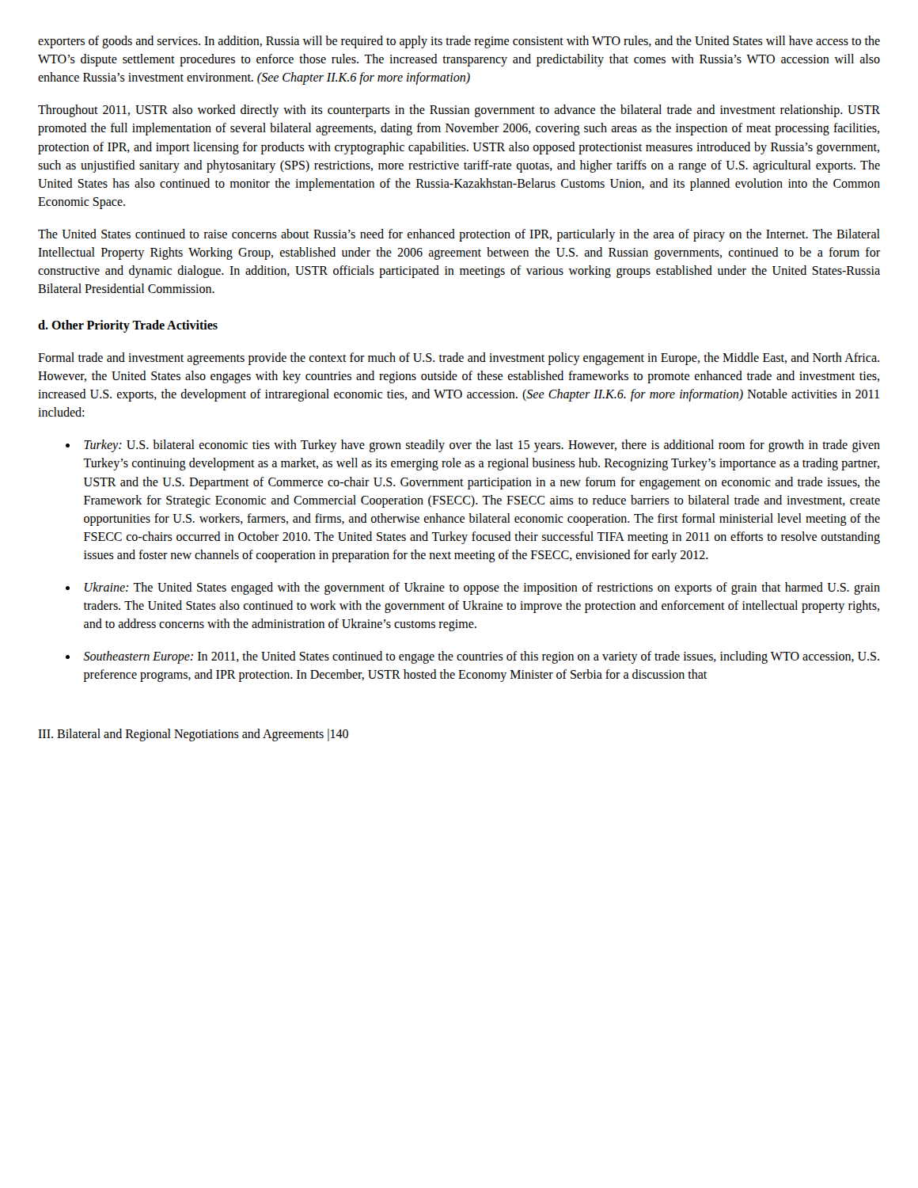exporters of goods and services. In addition, Russia will be required to apply its trade regime consistent with WTO rules, and the United States will have access to the WTO’s dispute settlement procedures to enforce those rules. The increased transparency and predictability that comes with Russia’s WTO accession will also enhance Russia’s investment environment. (See Chapter II.K.6 for more information)
Throughout 2011, USTR also worked directly with its counterparts in the Russian government to advance the bilateral trade and investment relationship. USTR promoted the full implementation of several bilateral agreements, dating from November 2006, covering such areas as the inspection of meat processing facilities, protection of IPR, and import licensing for products with cryptographic capabilities. USTR also opposed protectionist measures introduced by Russia’s government, such as unjustified sanitary and phytosanitary (SPS) restrictions, more restrictive tariff-rate quotas, and higher tariffs on a range of U.S. agricultural exports. The United States has also continued to monitor the implementation of the Russia-Kazakhstan-Belarus Customs Union, and its planned evolution into the Common Economic Space.
The United States continued to raise concerns about Russia’s need for enhanced protection of IPR, particularly in the area of piracy on the Internet. The Bilateral Intellectual Property Rights Working Group, established under the 2006 agreement between the U.S. and Russian governments, continued to be a forum for constructive and dynamic dialogue. In addition, USTR officials participated in meetings of various working groups established under the United States-Russia Bilateral Presidential Commission.
d. Other Priority Trade Activities
Formal trade and investment agreements provide the context for much of U.S. trade and investment policy engagement in Europe, the Middle East, and North Africa. However, the United States also engages with key countries and regions outside of these established frameworks to promote enhanced trade and investment ties, increased U.S. exports, the development of intraregional economic ties, and WTO accession. (See Chapter II.K.6. for more information) Notable activities in 2011 included:
Turkey: U.S. bilateral economic ties with Turkey have grown steadily over the last 15 years. However, there is additional room for growth in trade given Turkey’s continuing development as a market, as well as its emerging role as a regional business hub. Recognizing Turkey’s importance as a trading partner, USTR and the U.S. Department of Commerce co-chair U.S. Government participation in a new forum for engagement on economic and trade issues, the Framework for Strategic Economic and Commercial Cooperation (FSECC). The FSECC aims to reduce barriers to bilateral trade and investment, create opportunities for U.S. workers, farmers, and firms, and otherwise enhance bilateral economic cooperation. The first formal ministerial level meeting of the FSECC co-chairs occurred in October 2010. The United States and Turkey focused their successful TIFA meeting in 2011 on efforts to resolve outstanding issues and foster new channels of cooperation in preparation for the next meeting of the FSECC, envisioned for early 2012.
Ukraine: The United States engaged with the government of Ukraine to oppose the imposition of restrictions on exports of grain that harmed U.S. grain traders. The United States also continued to work with the government of Ukraine to improve the protection and enforcement of intellectual property rights, and to address concerns with the administration of Ukraine’s customs regime.
Southeastern Europe: In 2011, the United States continued to engage the countries of this region on a variety of trade issues, including WTO accession, U.S. preference programs, and IPR protection. In December, USTR hosted the Economy Minister of Serbia for a discussion that
III. Bilateral and Regional Negotiations and Agreements |140